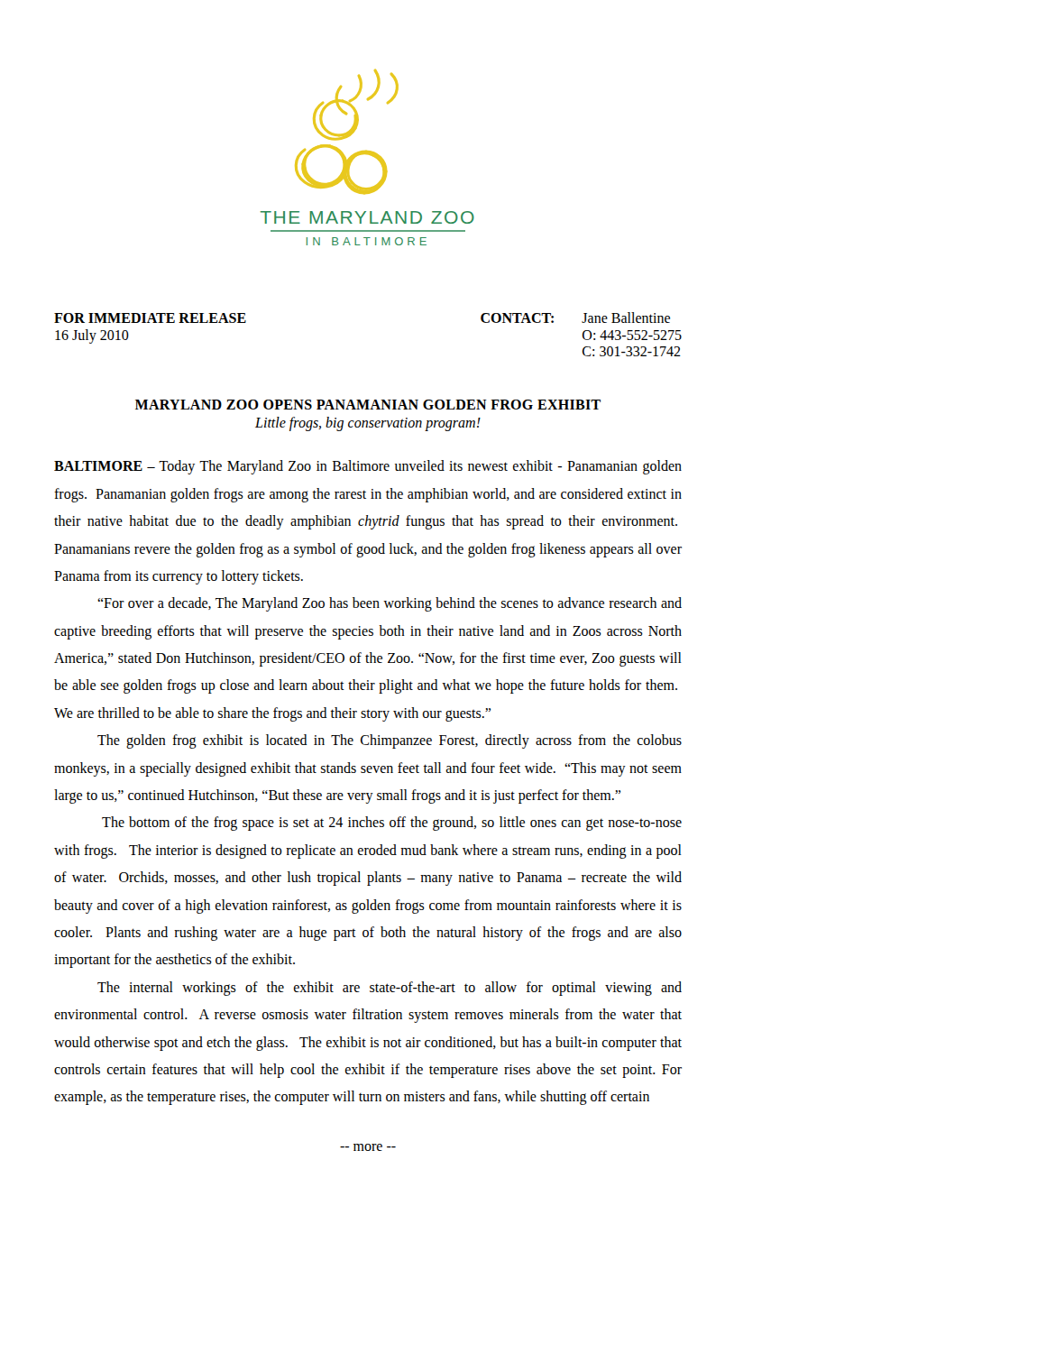THE MARYLAND ZOO IN BALTIMORE
FOR IMMEDIATE RELEASE
16 July 2010
CONTACT:
Jane Ballentine
O: 443-552-5275
C: 301-332-1742
MARYLAND ZOO OPENS PANAMANIAN GOLDEN FROG EXHIBIT
Little frogs, big conservation program!
BALTIMORE – Today The Maryland Zoo in Baltimore unveiled its newest exhibit - Panamanian golden frogs. Panamanian golden frogs are among the rarest in the amphibian world, and are considered extinct in their native habitat due to the deadly amphibian chytrid fungus that has spread to their environment. Panamanians revere the golden frog as a symbol of good luck, and the golden frog likeness appears all over Panama from its currency to lottery tickets.
“For over a decade, The Maryland Zoo has been working behind the scenes to advance research and captive breeding efforts that will preserve the species both in their native land and in Zoos across North America,” stated Don Hutchinson, president/CEO of the Zoo. “Now, for the first time ever, Zoo guests will be able see golden frogs up close and learn about their plight and what we hope the future holds for them. We are thrilled to be able to share the frogs and their story with our guests.”
The golden frog exhibit is located in The Chimpanzee Forest, directly across from the colobus monkeys, in a specially designed exhibit that stands seven feet tall and four feet wide. “This may not seem large to us,” continued Hutchinson, “But these are very small frogs and it is just perfect for them.”
The bottom of the frog space is set at 24 inches off the ground, so little ones can get nose-to-nose with frogs. The interior is designed to replicate an eroded mud bank where a stream runs, ending in a pool of water. Orchids, mosses, and other lush tropical plants – many native to Panama – recreate the wild beauty and cover of a high elevation rainforest, as golden frogs come from mountain rainforests where it is cooler. Plants and rushing water are a huge part of both the natural history of the frogs and are also important for the aesthetics of the exhibit.
The internal workings of the exhibit are state-of-the-art to allow for optimal viewing and environmental control. A reverse osmosis water filtration system removes minerals from the water that would otherwise spot and etch the glass. The exhibit is not air conditioned, but has a built-in computer that controls certain features that will help cool the exhibit if the temperature rises above the set point. For example, as the temperature rises, the computer will turn on misters and fans, while shutting off certain
-- more --